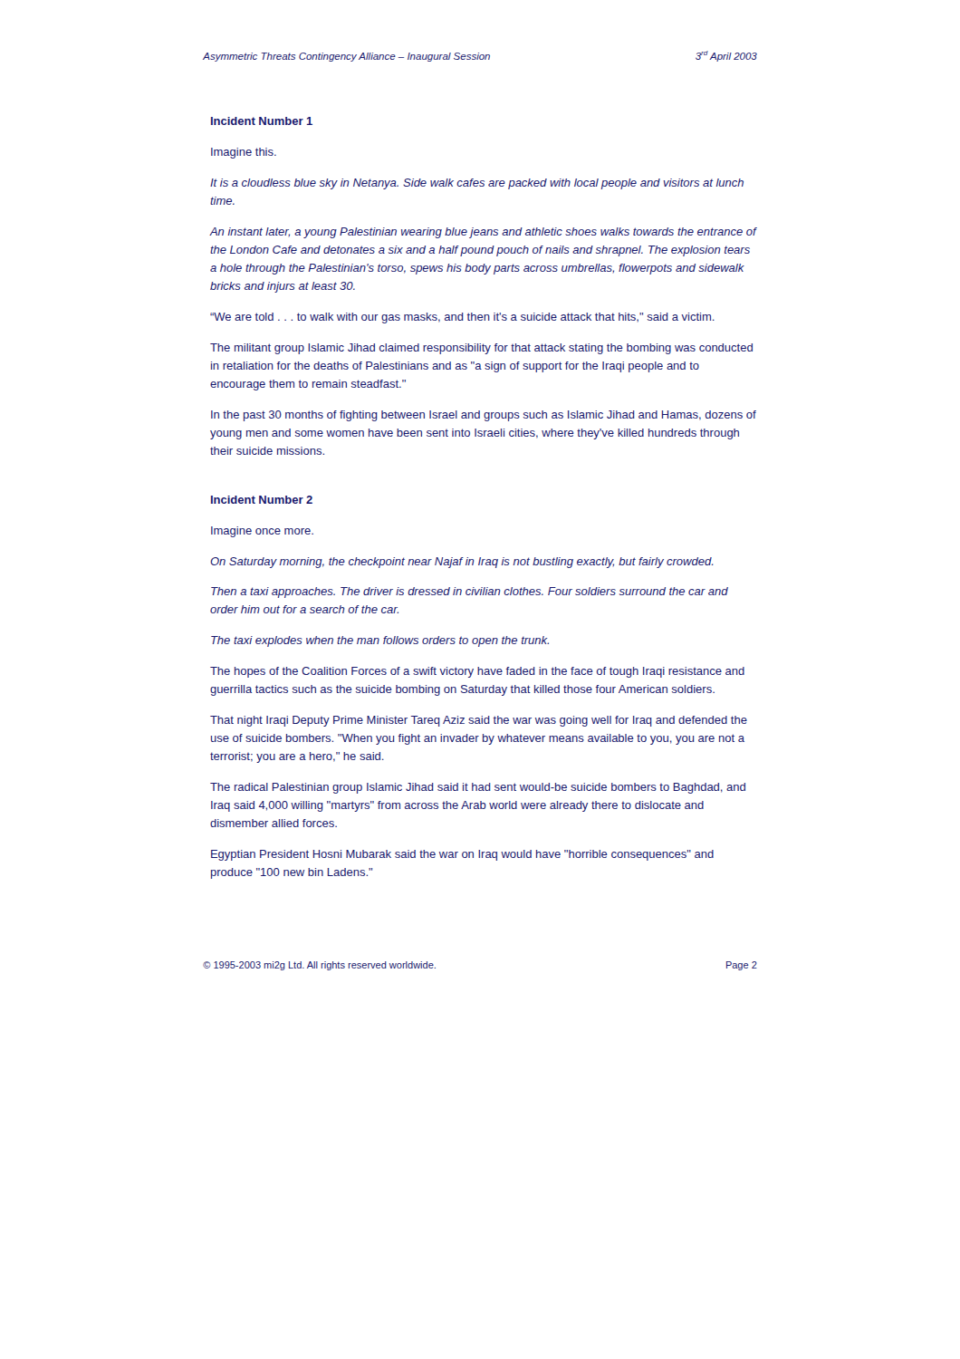Asymmetric Threats Contingency Alliance – Inaugural Session 3rd April 2003
Incident Number 1
Imagine this.
It is a cloudless blue sky in Netanya. Side walk cafes are packed with local people and visitors at lunch time.
An instant later, a young Palestinian wearing blue jeans and athletic shoes walks towards the entrance of the London Cafe and detonates a six and a half pound pouch of nails and shrapnel. The explosion tears a hole through the Palestinian's torso, spews his body parts across umbrellas, flowerpots and sidewalk bricks and injurs at least 30.
“We are told . . . to walk with our gas masks, and then it's a suicide attack that hits," said a victim.
The militant group Islamic Jihad claimed responsibility for that attack stating the bombing was conducted in retaliation for the deaths of Palestinians and as "a sign of support for the Iraqi people and to encourage them to remain steadfast."
In the past 30 months of fighting between Israel and groups such as Islamic Jihad and Hamas, dozens of young men and some women have been sent into Israeli cities, where they've killed hundreds through their suicide missions.
Incident Number 2
Imagine once more.
On Saturday morning, the checkpoint near Najaf in Iraq is not bustling exactly, but fairly crowded.
Then a taxi approaches. The driver is dressed in civilian clothes. Four soldiers surround the car and order him out for a search of the car.
The taxi explodes when the man follows orders to open the trunk.
The hopes of the Coalition Forces of a swift victory have faded in the face of tough Iraqi resistance and guerrilla tactics such as the suicide bombing on Saturday that killed those four American soldiers.
That night Iraqi Deputy Prime Minister Tareq Aziz said the war was going well for Iraq and defended the use of suicide bombers. "When you fight an invader by whatever means available to you, you are not a terrorist; you are a hero," he said.
The radical Palestinian group Islamic Jihad said it had sent would-be suicide bombers to Baghdad, and Iraq said 4,000 willing "martyrs" from across the Arab world were already there to dislocate and dismember allied forces.
Egyptian President Hosni Mubarak said the war on Iraq would have "horrible consequences" and produce "100 new bin Ladens."
© 1995-2003 mi2g Ltd. All rights reserved worldwide. Page 2